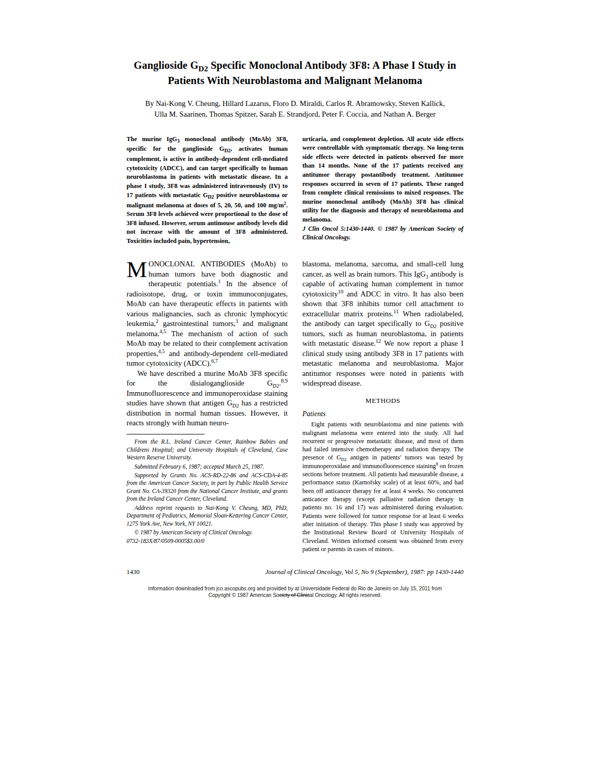Ganglioside GD2 Specific Monoclonal Antibody 3F8: A Phase I Study in
Patients With Neuroblastoma and Malignant Melanoma
By Nai-Kong V. Cheung, Hillard Lazarus, Floro D. Miraldi, Carlos R. Abramowsky, Steven Kallick,
Ulla M. Saarinen, Thomas Spitzer, Sarah E. Strandjord, Peter F. Coccia, and Nathan A. Berger
The murine IgG3 monoclonal antibody (MoAb) 3F8, specific for the ganglioside GD2, activates human complement, is active in antibody-dependent cell-mediated cytotoxicity (ADCC), and can target specifically to human neuroblastoma in patients with metastatic disease. In a phase I study, 3F8 was administered intravenously (IV) to 17 patients with metastatic GD2 positive neuroblastoma or malignant melanoma at doses of 5, 20, 50, and 100 mg/m2. Serum 3F8 levels achieved were proportional to the dose of 3F8 infused. However, serum antimouse antibody levels did not increase with the amount of 3F8 administered. Toxicities included pain, hypertension,
urticaria, and complement depletion. All acute side effects were controllable with symptomatic therapy. No long-term side effects were detected in patients observed for more than 14 months. None of the 17 patients received any antitumor therapy postantibody treatment. Antitumor responses occurred in seven of 17 patients. These ranged from complete clinical remissions to mixed responses. The murine monoclonal antibody (MoAb) 3F8 has clinical utility for the diagnosis and therapy of neuroblastoma and melanoma.
J Clin Oncol 5:1430-1440. © 1987 by American Society of Clinical Oncology.
MONOCLONAL ANTIBODIES (MoAb) to human tumors have both diagnostic and therapeutic potentials.1 In the absence of radioisotope, drug, or toxin immunoconjugates, MoAb can have therapeutic effects in patients with various malignancies, such as chronic lymphocytic leukemia,2 gastrointestinal tumors,3 and malignant melanoma.4,5 The mechanism of action of such MoAb may be related to their complement activation properties,4,5 and antibody-dependent cell-mediated tumor cytotoxicity (ADCC).6,7
We have described a murine MoAb 3F8 specific for the disialoganglioside GD2.8,9 Immunofluorescence and immunoperoxidase staining studies have shown that antigen GD2 has a restricted distribution in normal human tissues. However, it reacts strongly with human neuro-
From the R.L. Ireland Cancer Center, Rainbow Babies and Childrens Hospital; and University Hospitals of Cleveland, Case Western Reserve University.
Submitted February 6, 1987; accepted March 25, 1987.
Supported by Grants No. ACS-RD-22-86 and ACS-CDA-4-85 from the American Cancer Society, in part by Public Health Service Grant No. CA-39320 from the National Cancer Institute, and grants from the Ireland Cancer Center, Cleveland.
Address reprint requests to Nai-Kong V. Cheung, MD, PhD, Department of Pediatrics, Memorial Sloan-Kettering Cancer Center, 1275 York Ave, New York, NY 10021.
© 1987 by American Society of Clinical Oncology.
0732-183X/87/0509-0005$3.00/0
blastoma, melanoma, sarcoma, and small-cell lung cancer, as well as brain tumors. This IgG3 antibody is capable of activating human complement in tumor cytotoxicity10 and ADCC in vitro. It has also been shown that 3F8 inhibits tumor cell attachment to extracellular matrix proteins.11 When radiolabeled, the antibody can target specifically to GD2 positive tumors, such as human neuroblastoma, in patients with metastatic disease.12 We now report a phase I clinical study using antibody 3F8 in 17 patients with metastatic melanoma and neuroblastoma. Major antitumor responses were noted in patients with widespread disease.
Methods
Patients
Eight patients with neuroblastoma and nine patients with malignant melanoma were entered into the study. All had recurrent or progressive metastatic disease, and most of them had failed intensive chemotherapy and radiation therapy. The presence of GD2 antigen in patients' tumors was tested by immunoperoxidase and immunofluorescence staining8 on frozen sections before treatment. All patients had measurable disease, a performance status (Karnofsky scale) of at least 60%, and had been off anticancer therapy for at least 4 weeks. No concurrent anticancer therapy (except palliative radiation therapy in patients no. 16 and 17) was administered during evaluation. Patients were followed for tumor response for at least 6 weeks after initiation of therapy. This phase I study was approved by the Institutional Review Board of University Hospitals of Cleveland. Written informed consent was obtained from every patient or parents in cases of minors.
1430
Journal of Clinical Oncology, Vol 5, No 9 (September), 1987: pp 1430-1440
Information downloaded from jco.ascopubs.org and provided by at Universidade Federal do Rio de Janeiro on July 15, 2011 from
Copyright © 1987 American Society of Clinical Oncology. All rights reserved.